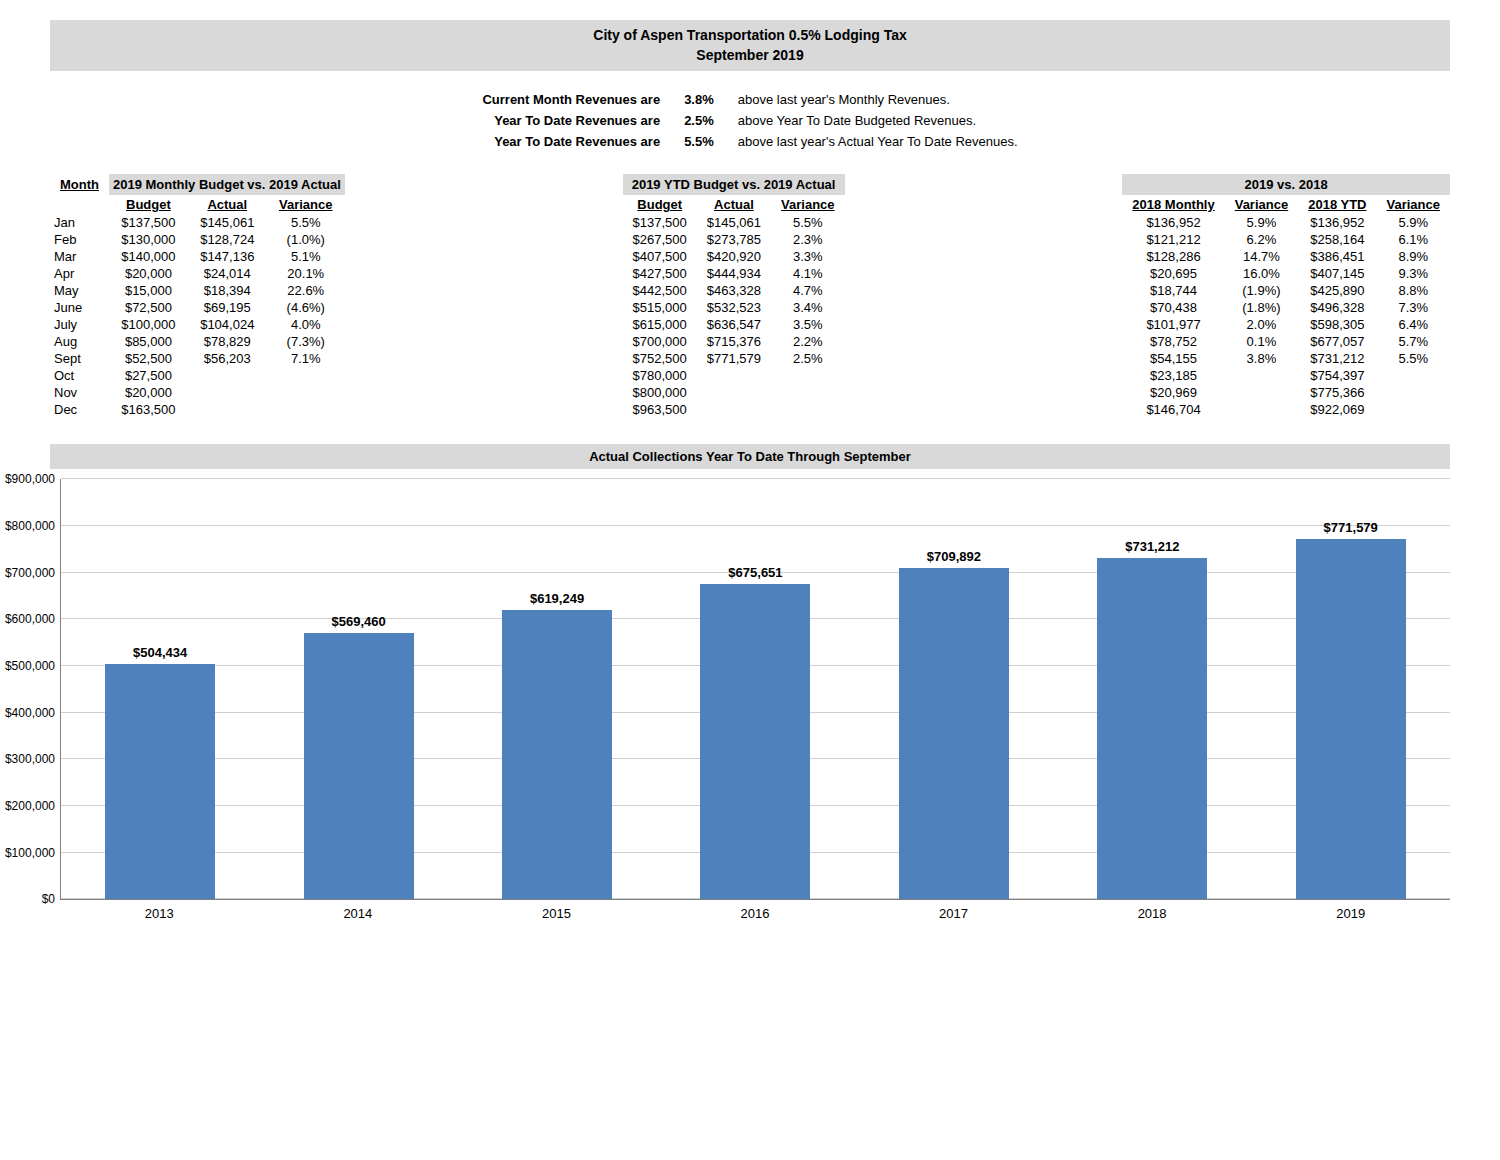City of Aspen Transportation 0.5% Lodging Tax
September 2019
| Current Month Revenues are | 3.8% | above last year's Monthly Revenues. |
| Year To Date Revenues are | 2.5% | above Year To Date Budgeted Revenues. |
| Year To Date Revenues are | 5.5% | above last year's Actual Year To Date Revenues. |
| Month | 2019 Monthly Budget vs. 2019 Actual |
| --- | --- |
| | Budget | Actual | Variance |
| Jan | $137,500 | $145,061 | 5.5% |
| Feb | $130,000 | $128,724 | (1.0%) |
| Mar | $140,000 | $147,136 | 5.1% |
| Apr | $20,000 | $24,014 | 20.1% |
| May | $15,000 | $18,394 | 22.6% |
| June | $72,500 | $69,195 | (4.6%) |
| July | $100,000 | $104,024 | 4.0% |
| Aug | $85,000 | $78,829 | (7.3%) |
| Sept | $52,500 | $56,203 | 7.1% |
| Oct | $27,500 | | |
| Nov | $20,000 | | |
| Dec | $163,500 | | |
| 2019 YTD Budget vs. 2019 Actual |
| --- |
| Budget | Actual | Variance |
| $137,500 | $145,061 | 5.5% |
| $267,500 | $273,785 | 2.3% |
| $407,500 | $420,920 | 3.3% |
| $427,500 | $444,934 | 4.1% |
| $442,500 | $463,328 | 4.7% |
| $515,000 | $532,523 | 3.4% |
| $615,000 | $636,547 | 3.5% |
| $700,000 | $715,376 | 2.2% |
| $752,500 | $771,579 | 2.5% |
| $780,000 | | |
| $800,000 | | |
| $963,500 | | |
| 2019 vs. 2018 |
| --- |
| 2018 Monthly | Variance | 2018 YTD | Variance |
| $136,952 | 5.9% | $136,952 | 5.9% |
| $121,212 | 6.2% | $258,164 | 6.1% |
| $128,286 | 14.7% | $386,451 | 8.9% |
| $20,695 | 16.0% | $407,145 | 9.3% |
| $18,744 | (1.9%) | $425,890 | 8.8% |
| $70,438 | (1.8%) | $496,328 | 7.3% |
| $101,977 | 2.0% | $598,305 | 6.4% |
| $78,752 | 0.1% | $677,057 | 5.7% |
| $54,155 | 3.8% | $731,212 | 5.5% |
| $23,185 | | $754,397 | |
| $20,969 | | $775,366 | |
| $146,704 | | $922,069 | |
Actual Collections Year To Date Through September
$900,000
$800,000
$700,000
$600,000
$500,000
$400,000
$300,000
$200,000
$100,000
$0
$504,434
$569,460
$619,249
$675,651
$709,892
$731,212
$771,579
2013
2014
2015
2016
2017
2018
2019